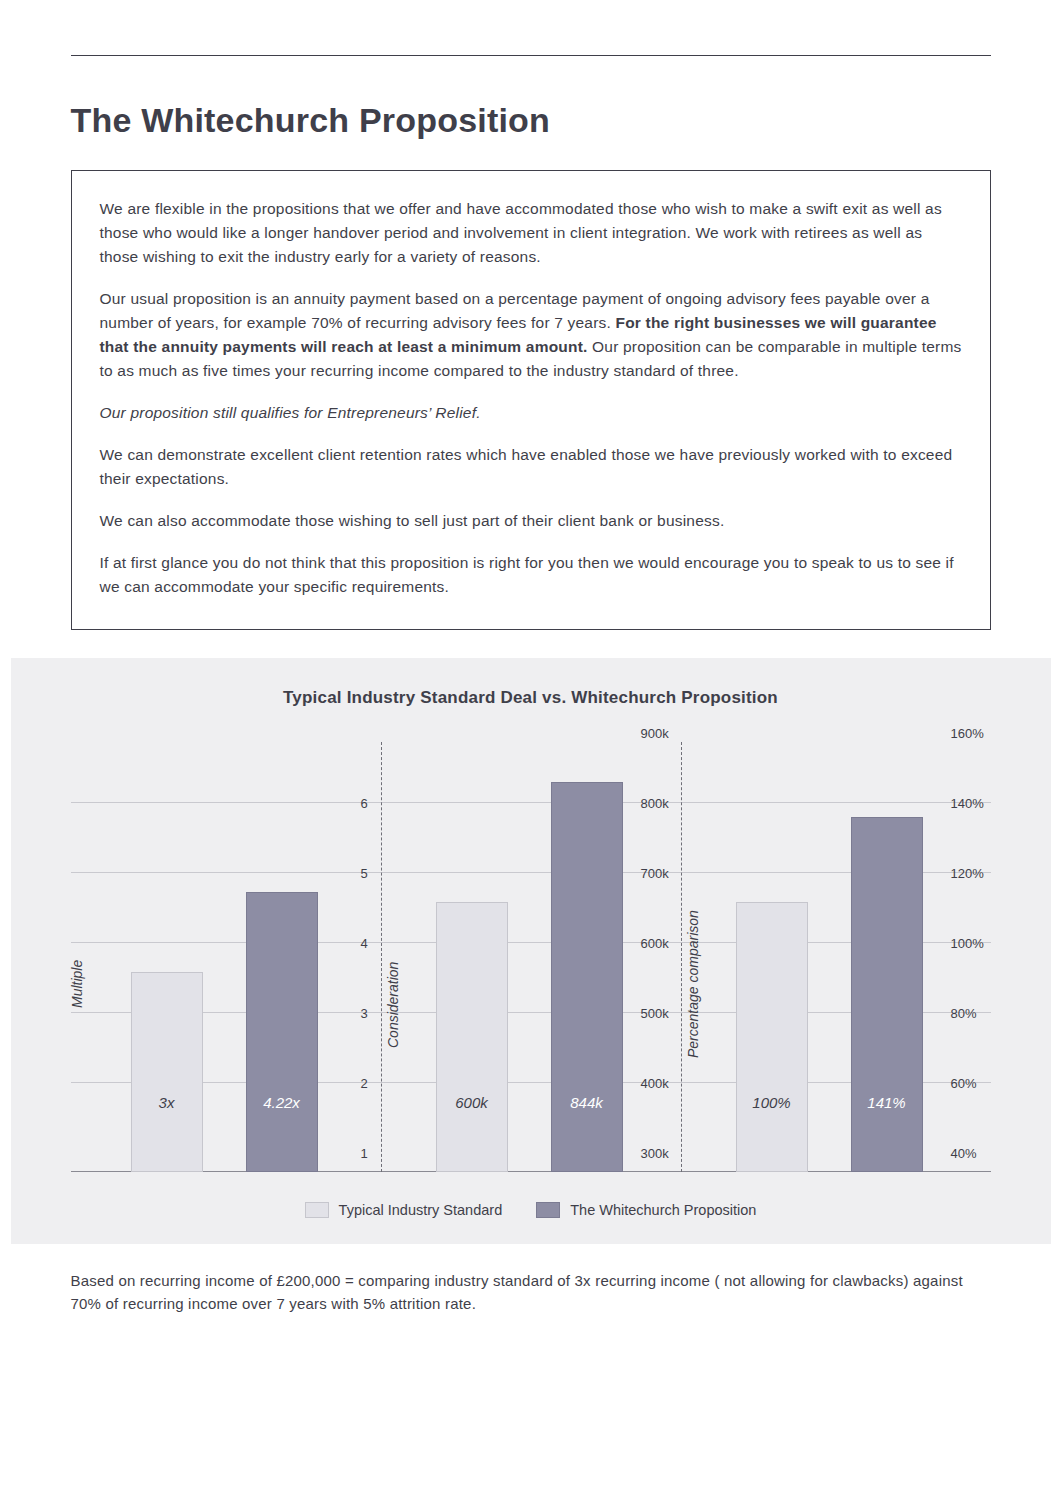The Whitechurch Proposition
We are flexible in the propositions that we offer and have accommodated those who wish to make a swift exit as well as those who would like a longer handover period and involvement in client integration. We work with retirees as well as those wishing to exit the industry early for a variety of reasons.
Our usual proposition is an annuity payment based on a percentage payment of ongoing advisory fees payable over a number of years, for example 70% of recurring advisory fees for 7 years. For the right businesses we will guarantee that the annuity payments will reach at least a minimum amount. Our proposition can be comparable in multiple terms to as much as five times your recurring income compared to the industry standard of three.
Our proposition still qualifies for Entrepreneurs’ Relief.
We can demonstrate excellent client retention rates which have enabled those we have previously worked with to exceed their expectations.
We can also accommodate those wishing to sell just part of their client bank or business.
If at first glance you do not think that this proposition is right for you then we would encourage you to speak to us to see if we can accommodate your specific requirements.
Typical Industry Standard Deal vs. Whitechurch Proposition
3x
4.22x
600k
844k
100%
141%
6
5
4
3
2
1
900k
800k
700k
600k
500k
400k
300k
160%
140%
120%
100%
80%
60%
40%
Multiple
Consideration
Percentage comparison
Typical Industry Standard
The Whitechurch Proposition
Based on recurring income of £200,000 = comparing industry standard of 3x recurring income ( not allowing for clawbacks) against 70% of recurring income over 7 years with 5% attrition rate.